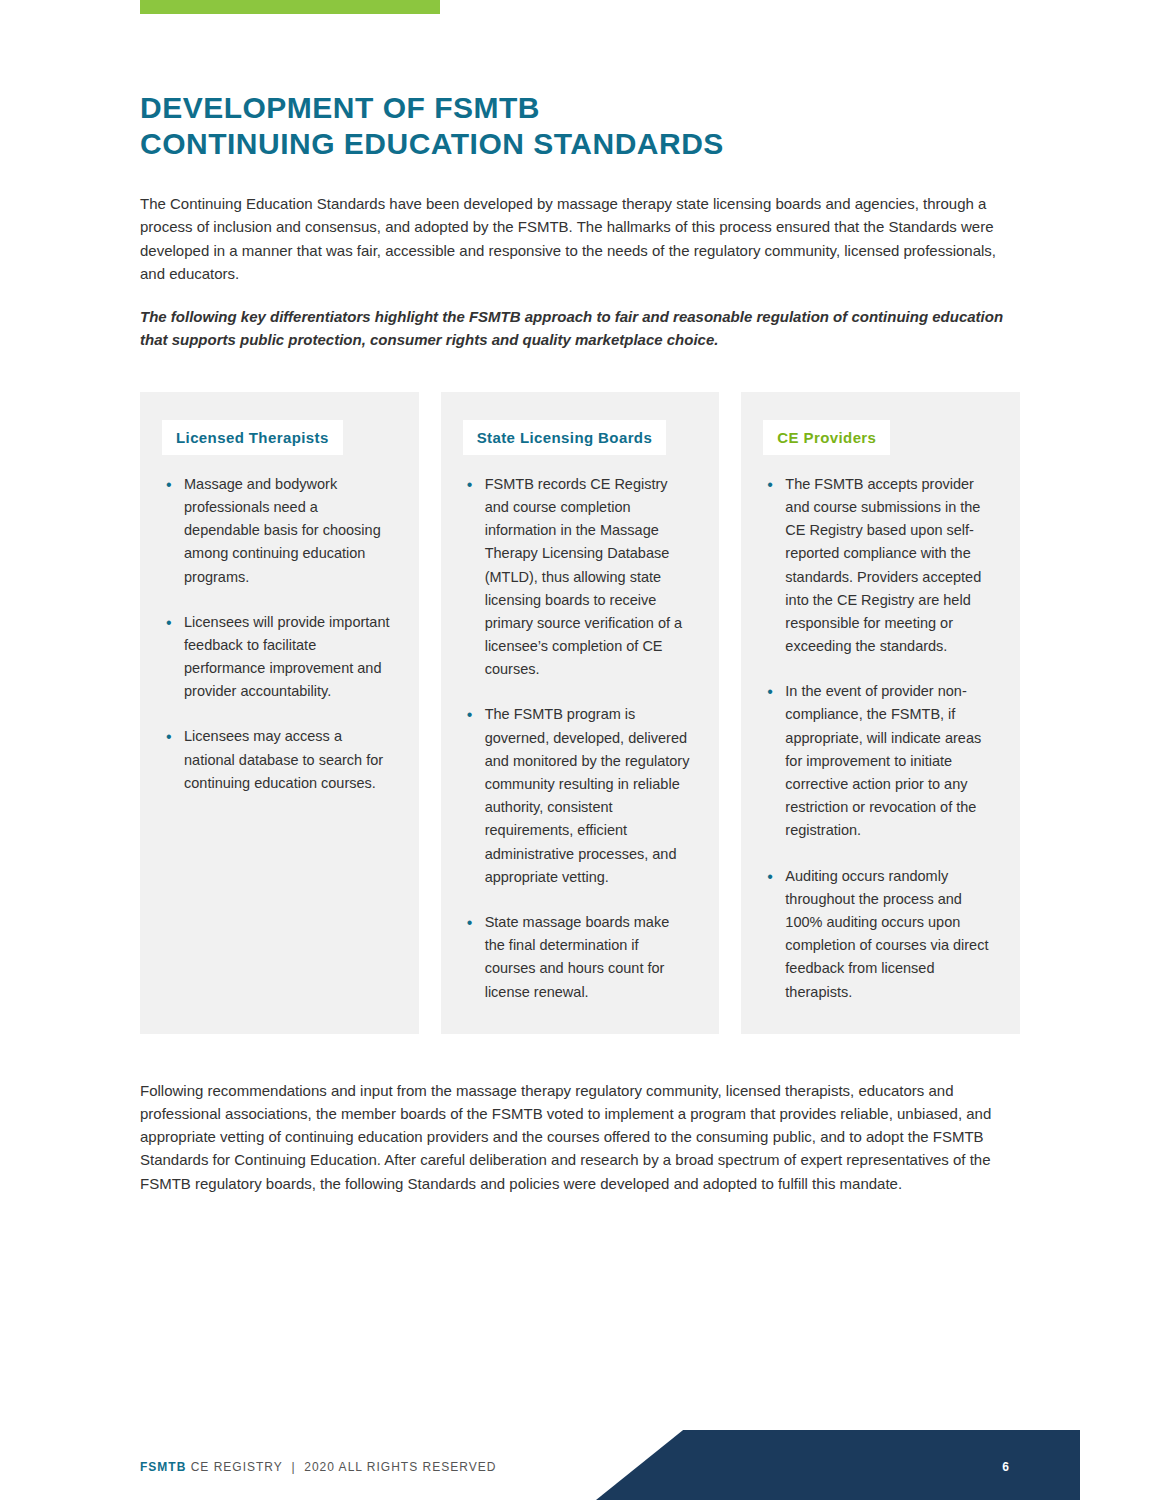Development of FSMTB
Continuing Education Standards
The Continuing Education Standards have been developed by massage therapy state licensing boards and agencies, through a process of inclusion and consensus, and adopted by the FSMTB. The hallmarks of this process ensured that the Standards were developed in a manner that was fair, accessible and responsive to the needs of the regulatory community, licensed professionals, and educators.
The following key differentiators highlight the FSMTB approach to fair and reasonable regulation of continuing education that supports public protection, consumer rights and quality marketplace choice.
Licensed Therapists
Massage and bodywork professionals need a dependable basis for choosing among continuing education programs.
Licensees will provide important feedback to facilitate performance improvement and provider accountability.
Licensees may access a national database to search for continuing education courses.
State Licensing Boards
FSMTB records CE Registry and course completion information in the Massage Therapy Licensing Database (MTLD), thus allowing state licensing boards to receive primary source verification of a licensee’s completion of CE courses.
The FSMTB program is governed, developed, delivered and monitored by the regulatory community resulting in reliable authority, consistent requirements, efficient administrative processes, and appropriate vetting.
State massage boards make the final determination if courses and hours count for license renewal.
CE Providers
The FSMTB accepts provider and course submissions in the CE Registry based upon self-reported compliance with the standards. Providers accepted into the CE Registry are held responsible for meeting or exceeding the standards.
In the event of provider non-compliance, the FSMTB, if appropriate, will indicate areas for improvement to initiate corrective action prior to any restriction or revocation of the registration.
Auditing occurs randomly throughout the process and 100% auditing occurs upon completion of courses via direct feedback from licensed therapists.
Following recommendations and input from the massage therapy regulatory community, licensed therapists, educators and professional associations, the member boards of the FSMTB voted to implement a program that provides reliable, unbiased, and appropriate vetting of continuing education providers and the courses offered to the consuming public, and to adopt the FSMTB Standards for Continuing Education. After careful deliberation and research by a broad spectrum of expert representatives of the FSMTB regulatory boards, the following Standards and policies were developed and adopted to fulfill this mandate.
FSMTB CE REGISTRY | 2020 ALL RIGHTS RESERVED
6